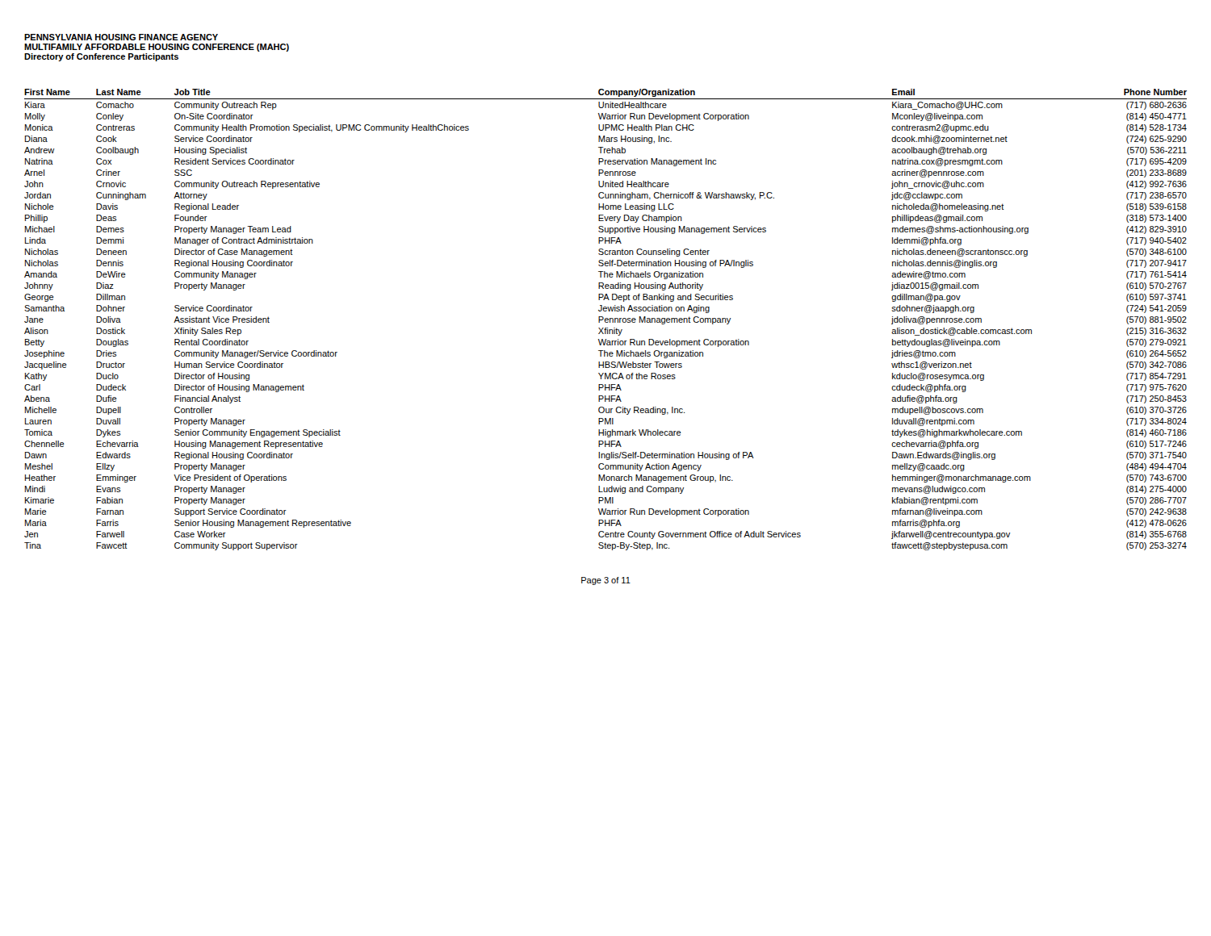PENNSYLVANIA HOUSING FINANCE AGENCY
MULTIFAMILY AFFORDABLE HOUSING CONFERENCE (MAHC)
Directory of Conference Participants
| First Name | Last Name | Job Title | Company/Organization | Email | Phone Number |
| --- | --- | --- | --- | --- | --- |
| Kiara | Comacho | Community Outreach Rep | UnitedHealthcare | Kiara_Comacho@UHC.com | (717) 680-2636 |
| Molly | Conley | On-Site Coordinator | Warrior Run Development Corporation | Mconley@liveinpa.com | (814) 450-4771 |
| Monica | Contreras | Community Health Promotion Specialist, UPMC Community HealthChoices | UPMC Health Plan CHC | contrerasm2@upmc.edu | (814) 528-1734 |
| Diana | Cook | Service Coordinator | Mars Housing, Inc. | dcook.mhi@zoominternet.net | (724) 625-9290 |
| Andrew | Coolbaugh | Housing Specialist | Trehab | acoolbaugh@trehab.org | (570) 536-2211 |
| Natrina | Cox | Resident Services Coordinator | Preservation Management Inc | natrina.cox@presmgmt.com | (717) 695-4209 |
| Arnel | Criner | SSC | Pennrose | acriner@pennrose.com | (201) 233-8689 |
| John | Crnovic | Community Outreach Representative | United Healthcare | john_crnovic@uhc.com | (412) 992-7636 |
| Jordan | Cunningham | Attorney | Cunningham, Chernicoff & Warshawsky, P.C. | jdc@cclawpc.com | (717) 238-6570 |
| Nichole | Davis | Regional Leader | Home Leasing LLC | nicholeda@homeleasing.net | (518) 539-6158 |
| Phillip | Deas | Founder | Every Day Champion | phillipdeas@gmail.com | (318) 573-1400 |
| Michael | Demes | Property Manager Team Lead | Supportive Housing Management Services | mdemes@shms-actionhousing.org | (412) 829-3910 |
| Linda | Demmi | Manager of Contract Administrtaion | PHFA | ldemmi@phfa.org | (717) 940-5402 |
| Nicholas | Deneen | Director of Case Management | Scranton Counseling Center | nicholas.deneen@scrantonscc.org | (570) 348-6100 |
| Nicholas | Dennis | Regional Housing Coordinator | Self-Determination Housing of PA/Inglis | nicholas.dennis@inglis.org | (717) 207-9417 |
| Amanda | DeWire | Community Manager | The Michaels Organization | adewire@tmo.com | (717) 761-5414 |
| Johnny | Diaz | Property Manager | Reading Housing Authority | jdiaz0015@gmail.com | (610) 570-2767 |
| George | Dillman | | PA Dept of Banking and Securities | gdillman@pa.gov | (610) 597-3741 |
| Samantha | Dohner | Service Coordinator | Jewish Association on Aging | sdohner@jaapgh.org | (724) 541-2059 |
| Jane | Doliva | Assistant Vice President | Pennrose Management Company | jdoliva@pennrose.com | (570) 881-9502 |
| Alison | Dostick | Xfinity Sales Rep | Xfinity | alison_dostick@cable.comcast.com | (215) 316-3632 |
| Betty | Douglas | Rental Coordinator | Warrior Run Development Corporation | bettydouglas@liveinpa.com | (570) 279-0921 |
| Josephine | Dries | Community Manager/Service Coordinator | The Michaels Organization | jdries@tmo.com | (610) 264-5652 |
| Jacqueline | Dructor | Human Service Coordinator | HBS/Webster Towers | wthsc1@verizon.net | (570) 342-7086 |
| Kathy | Duclo | Director of Housing | YMCA of the Roses | kduclo@rosesymca.org | (717) 854-7291 |
| Carl | Dudeck | Director of Housing Management | PHFA | cdudeck@phfa.org | (717) 975-7620 |
| Abena | Dufie | Financial Analyst | PHFA | adufie@phfa.org | (717) 250-8453 |
| Michelle | Dupell | Controller | Our City Reading, Inc. | mdupell@boscovs.com | (610) 370-3726 |
| Lauren | Duvall | Property Manager | PMI | lduvall@rentpmi.com | (717) 334-8024 |
| Tomica | Dykes | Senior Community Engagement Specialist | Highmark Wholecare | tdykes@highmarkwholecare.com | (814) 460-7186 |
| Chennelle | Echevarria | Housing Management Representative | PHFA | cechevarria@phfa.org | (610) 517-7246 |
| Dawn | Edwards | Regional Housing Coordinator | Inglis/Self-Determination Housing of PA | Dawn.Edwards@inglis.org | (570) 371-7540 |
| Meshel | Ellzy | Property Manager | Community Action Agency | mellzy@caadc.org | (484) 494-4704 |
| Heather | Emminger | Vice President of Operations | Monarch Management Group, Inc. | hemminger@monarchmanage.com | (570) 743-6700 |
| Mindi | Evans | Property Manager | Ludwig and Company | mevans@ludwigco.com | (814) 275-4000 |
| Kimarie | Fabian | Property Manager | PMI | kfabian@rentpmi.com | (570) 286-7707 |
| Marie | Farnan | Support Service Coordinator | Warrior Run Development Corporation | mfarnan@liveinpa.com | (570) 242-9638 |
| Maria | Farris | Senior Housing Management Representative | PHFA | mfarris@phfa.org | (412) 478-0626 |
| Jen | Farwell | Case Worker | Centre County Government Office of Adult Services | jkfarwell@centrecountypa.gov | (814) 355-6768 |
| Tina | Fawcett | Community Support Supervisor | Step-By-Step, Inc. | tfawcett@stepbystepusa.com | (570) 253-3274 |
Page 3 of 11